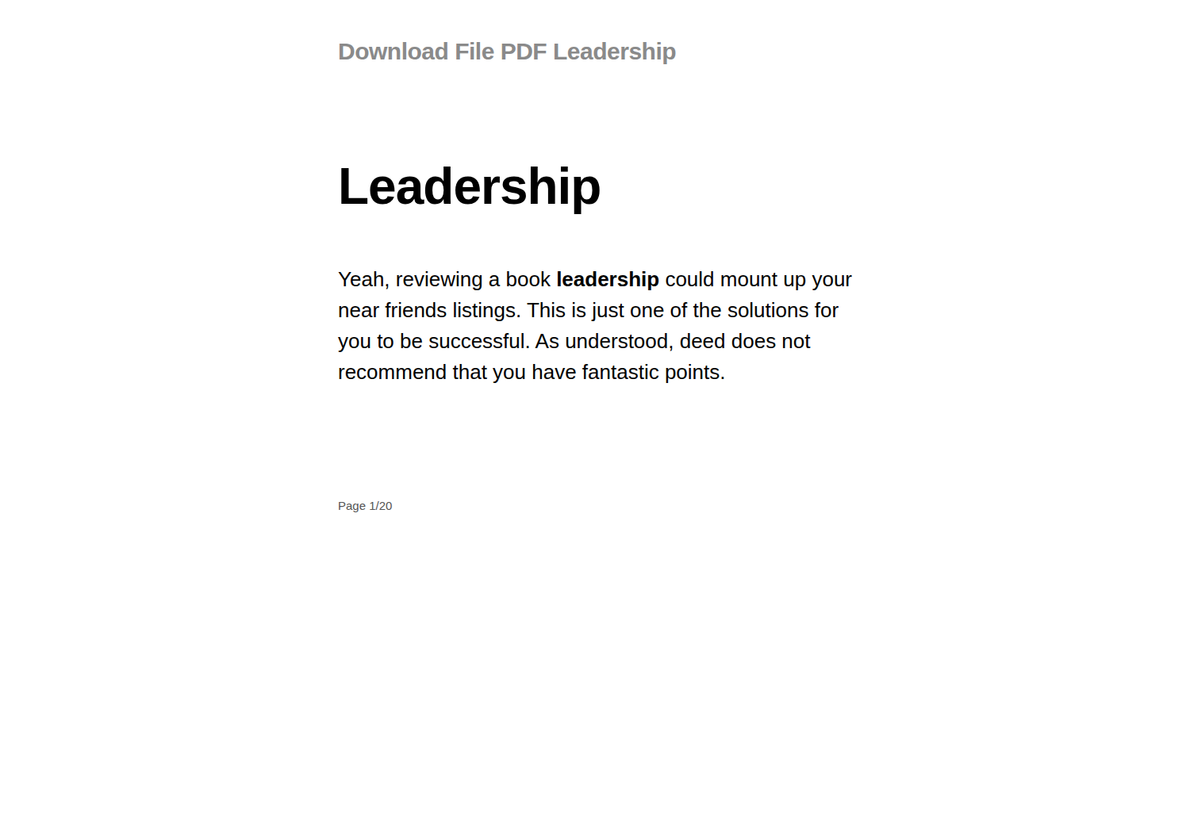Download File PDF Leadership
Leadership
Yeah, reviewing a book leadership could mount up your near friends listings. This is just one of the solutions for you to be successful. As understood, deed does not recommend that you have fantastic points.
Page 1/20